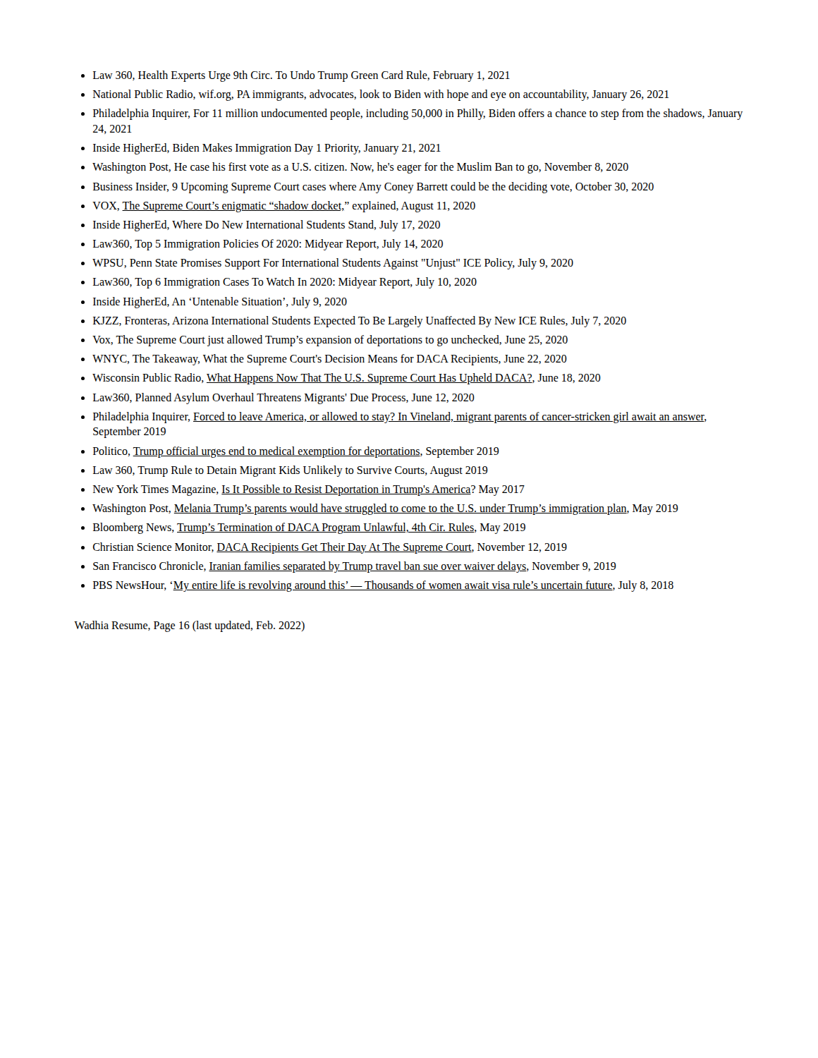Law 360, Health Experts Urge 9th Circ. To Undo Trump Green Card Rule, February 1, 2021
National Public Radio, wif.org, PA immigrants, advocates, look to Biden with hope and eye on accountability, January 26, 2021
Philadelphia Inquirer, For 11 million undocumented people, including 50,000 in Philly, Biden offers a chance to step from the shadows, January 24, 2021
Inside HigherEd, Biden Makes Immigration Day 1 Priority, January 21, 2021
Washington Post, He case his first vote as a U.S. citizen. Now, he's eager for the Muslim Ban to go, November 8, 2020
Business Insider, 9 Upcoming Supreme Court cases where Amy Coney Barrett could be the deciding vote, October 30, 2020
VOX, The Supreme Court’s enigmatic “shadow docket,” explained, August 11, 2020
Inside HigherEd, Where Do New International Students Stand, July 17, 2020
Law360, Top 5 Immigration Policies Of 2020: Midyear Report, July 14, 2020
WPSU, Penn State Promises Support For International Students Against "Unjust" ICE Policy, July 9, 2020
Law360, Top 6 Immigration Cases To Watch In 2020: Midyear Report, July 10, 2020
Inside HigherEd, An ‘Untenable Situation’, July 9, 2020
KJZZ, Fronteras, Arizona International Students Expected To Be Largely Unaffected By New ICE Rules, July 7, 2020
Vox, The Supreme Court just allowed Trump’s expansion of deportations to go unchecked, June 25, 2020
WNYC, The Takeaway, What the Supreme Court's Decision Means for DACA Recipients, June 22, 2020
Wisconsin Public Radio, What Happens Now That The U.S. Supreme Court Has Upheld DACA?, June 18, 2020
Law360, Planned Asylum Overhaul Threatens Migrants' Due Process, June 12, 2020
Philadelphia Inquirer, Forced to leave America, or allowed to stay? In Vineland, migrant parents of cancer-stricken girl await an answer, September 2019
Politico, Trump official urges end to medical exemption for deportations, September 2019
Law 360, Trump Rule to Detain Migrant Kids Unlikely to Survive Courts, August 2019
New York Times Magazine, Is It Possible to Resist Deportation in Trump's America? May 2017
Washington Post, Melania Trump’s parents would have struggled to come to the U.S. under Trump’s immigration plan, May 2019
Bloomberg News, Trump’s Termination of DACA Program Unlawful, 4th Cir. Rules, May 2019
Christian Science Monitor, DACA Recipients Get Their Day At The Supreme Court, November 12, 2019
San Francisco Chronicle, Iranian families separated by Trump travel ban sue over waiver delays, November 9, 2019
PBS NewsHour, ‘My entire life is revolving around this’ — Thousands of women await visa rule’s uncertain future, July 8, 2018
Wadhia Resume, Page 16 (last updated, Feb. 2022)